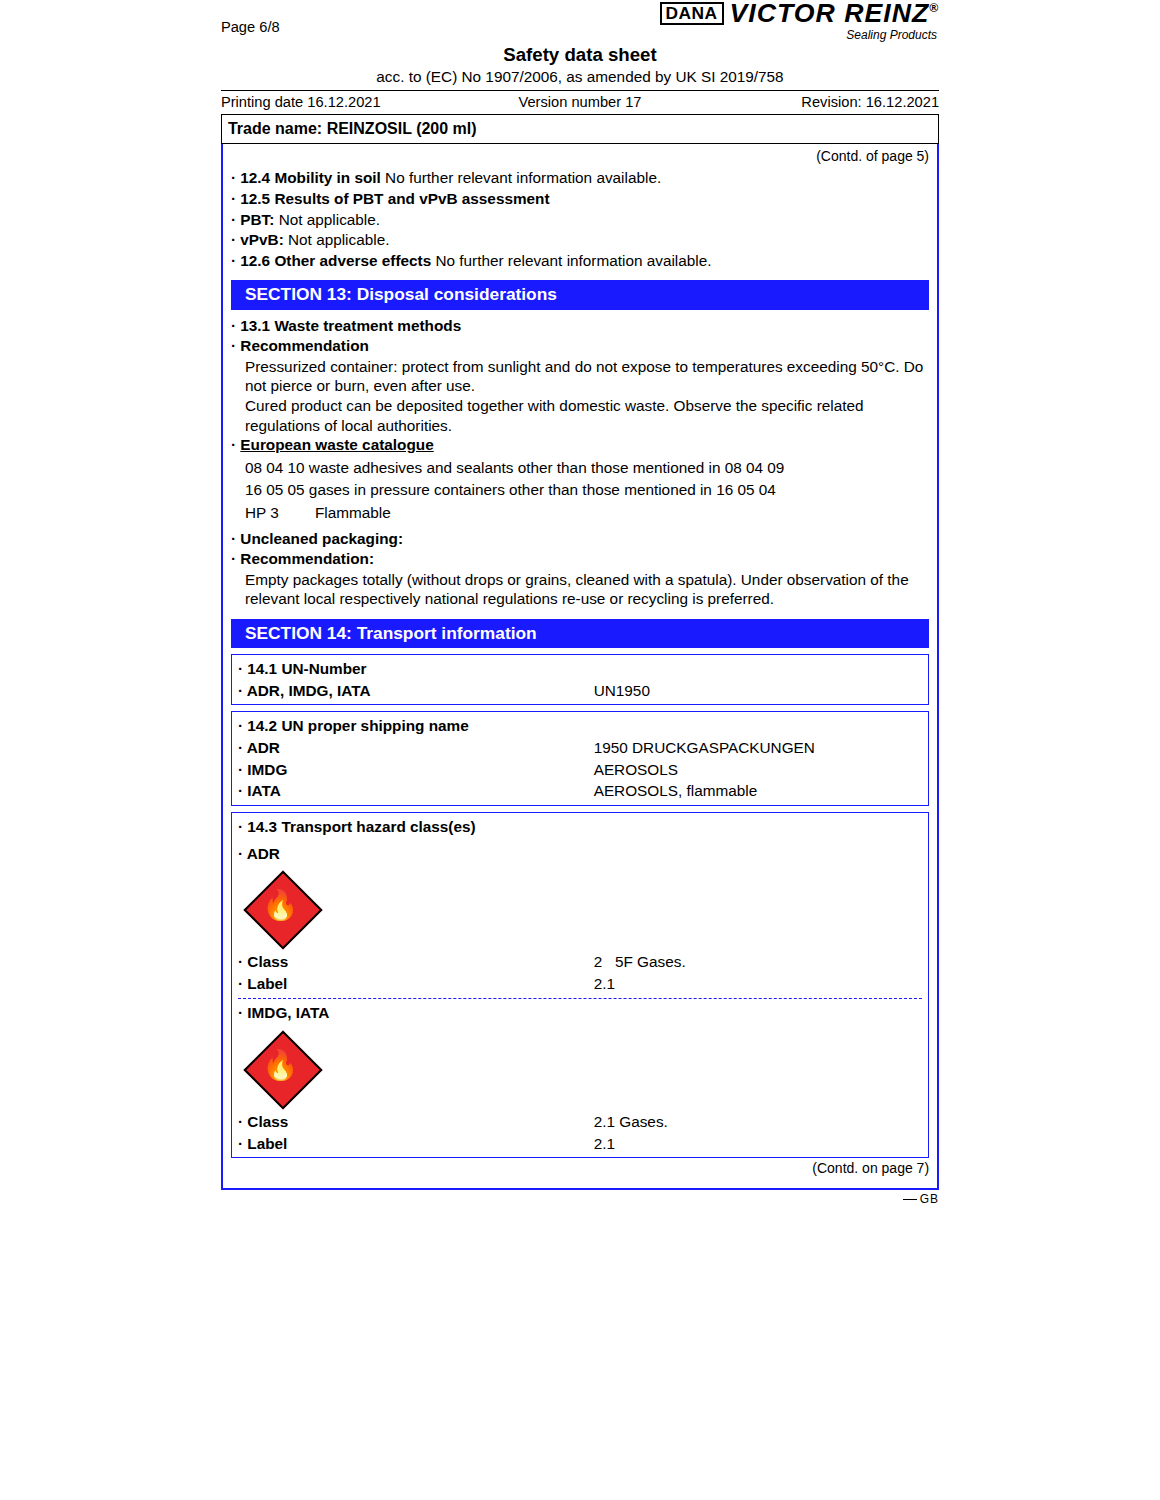Page 6/8
DANA VICTOR REINZ®
Sealing Products
Safety data sheet
acc. to (EC) No 1907/2006, as amended by UK SI 2019/758
Printing date 16.12.2021
Version number 17
Revision: 16.12.2021
Trade name: REINZOSIL (200 ml)
(Contd. of page 5)
12.4 Mobility in soil No further relevant information available.
12.5 Results of PBT and vPvB assessment
PBT: Not applicable.
vPvB: Not applicable.
12.6 Other adverse effects No further relevant information available.
SECTION 13: Disposal considerations
13.1 Waste treatment methods
Recommendation
Pressurized container: protect from sunlight and do not expose to temperatures exceeding 50°C. Do not pierce or burn, even after use.
Cured product can be deposited together with domestic waste. Observe the specific related regulations of local authorities.
European waste catalogue
08 04 10 waste adhesives and sealants other than those mentioned in 08 04 09
16 05 05 gases in pressure containers other than those mentioned in 16 05 04
HP 3 Flammable
Uncleaned packaging:
Recommendation:
Empty packages totally (without drops or grains, cleaned with a spatula). Under observation of the relevant local respectively national regulations re-use or recycling is preferred.
SECTION 14: Transport information
| 14.1 UN-Number | |
| ADR, IMDG, IATA | UN1950 |
| 14.2 UN proper shipping name | |
| ADR | 1950 DRUCKGASPACKUNGEN |
| IMDG | AEROSOLS |
| IATA | AEROSOLS, flammable |
| 14.3 Transport hazard class(es) | |
ADR
🔥
| Class | 2 5F Gases. |
| Label | 2.1 |
IMDG, IATA
🔥
| Class | 2.1 Gases. |
| Label | 2.1 |
(Contd. on page 7)
GB